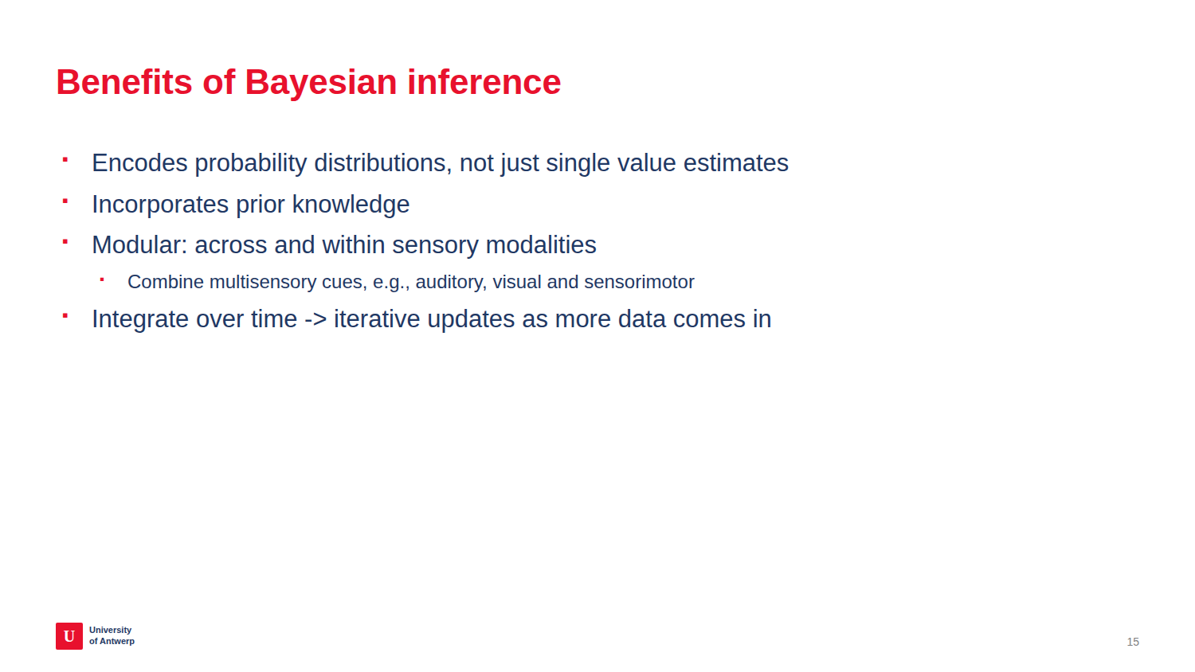Benefits of Bayesian inference
Encodes probability distributions, not just single value estimates
Incorporates prior knowledge
Modular: across and within sensory modalities
Combine multisensory cues, e.g., auditory, visual and sensorimotor
Integrate over time -> iterative updates as more data comes in
U
University
of Antwerp
15